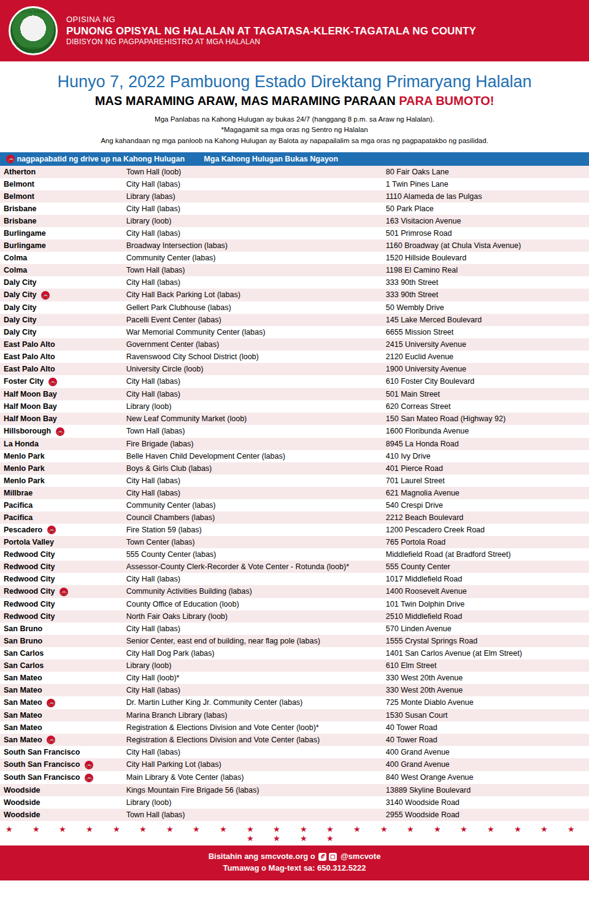OPISINA NG
PUNONG OPISYAL NG HALALAN AT TAGATASA-KLERK-TAGATALA NG COUNTY
DIBISYON NG PAGPAPAREHISTRO AT MGA HALALAN
Hunyo 7, 2022 Pambuong Estado Direktang Primaryang Halalan
MAS MARAMING ARAW, MAS MARAMING PARAAN PARA BUMOTO!
Mga Panlabas na Kahong Hulugan ay bukas 24/7 (hanggang 8 p.m. sa Araw ng Halalan).
*Magagamit sa mga oras ng Sentro ng Halalan
Ang kahandaan ng mga panloob na Kahong Hulugan ay Balota ay napapailalim sa mga oras ng pagpapatakbo ng pasilidad.
| 🚗 nagpapabatid ng drive up na Kahong Hulugan Mga Kahong Hulugan Bukas Ngayon | |
| --- | --- |
| Atherton | Town Hall (loob) | 80 Fair Oaks Lane |
| Belmont | City Hall (labas) | 1 Twin Pines Lane |
| Belmont | Library (labas) | 1110 Alameda de las Pulgas |
| Brisbane | City Hall (labas) | 50 Park Place |
| Brisbane | Library (loob) | 163 Visitacion Avenue |
| Burlingame | City Hall (labas) | 501 Primrose Road |
| Burlingame | Broadway Intersection (labas) | 1160 Broadway (at Chula Vista Avenue) |
| Colma | Community Center (labas) | 1520 Hillside Boulevard |
| Colma | Town Hall (labas) | 1198 El Camino Real |
| Daly City | City Hall (labas) | 333 90th Street |
| Daly City 🚗 | City Hall Back Parking Lot (labas) | 333 90th Street |
| Daly City | Gellert Park Clubhouse (labas) | 50 Wembly Drive |
| Daly City | Pacelli Event Center (labas) | 145 Lake Merced Boulevard |
| Daly City | War Memorial Community Center (labas) | 6655 Mission Street |
| East Palo Alto | Government Center (labas) | 2415 University Avenue |
| East Palo Alto | Ravenswood City School District (loob) | 2120 Euclid Avenue |
| East Palo Alto | University Circle (loob) | 1900 University Avenue |
| Foster City 🚗 | City Hall (labas) | 610 Foster City Boulevard |
| Half Moon Bay | City Hall (labas) | 501 Main Street |
| Half Moon Bay | Library (loob) | 620 Correas Street |
| Half Moon Bay | New Leaf Community Market (loob) | 150 San Mateo Road (Highway 92) |
| Hillsborough 🚗 | Town Hall (labas) | 1600 Floribunda Avenue |
| La Honda | Fire Brigade (labas) | 8945 La Honda Road |
| Menlo Park | Belle Haven Child Development Center (labas) | 410 Ivy Drive |
| Menlo Park | Boys & Girls Club (labas) | 401 Pierce Road |
| Menlo Park | City Hall (labas) | 701 Laurel Street |
| Millbrae | City Hall (labas) | 621 Magnolia Avenue |
| Pacifica | Community Center (labas) | 540 Crespi Drive |
| Pacifica | Council Chambers (labas) | 2212 Beach Boulevard |
| Pescadero 🚗 | Fire Station 59 (labas) | 1200 Pescadero Creek Road |
| Portola Valley | Town Center (labas) | 765 Portola Road |
| Redwood City | 555 County Center (labas) | Middlefield Road (at Bradford Street) |
| Redwood City | Assessor-County Clerk-Recorder & Vote Center - Rotunda (loob)* | 555 County Center |
| Redwood City | City Hall (labas) | 1017 Middlefield Road |
| Redwood City 🚗 | Community Activities Building (labas) | 1400 Roosevelt Avenue |
| Redwood City | County Office of Education (loob) | 101 Twin Dolphin Drive |
| Redwood City | North Fair Oaks Library (loob) | 2510 Middlefield Road |
| San Bruno | City Hall (labas) | 570 Linden Avenue |
| San Bruno | Senior Center, east end of building, near flag pole (labas) | 1555 Crystal Springs Road |
| San Carlos | City Hall Dog Park (labas) | 1401 San Carlos Avenue (at Elm Street) |
| San Carlos | Library (loob) | 610 Elm Street |
| San Mateo | City Hall (loob)* | 330 West 20th Avenue |
| San Mateo | City Hall (labas) | 330 West 20th Avenue |
| San Mateo 🚗 | Dr. Martin Luther King Jr. Community Center (labas) | 725 Monte Diablo Avenue |
| San Mateo | Marina Branch Library (labas) | 1530 Susan Court |
| San Mateo | Registration & Elections Division and Vote Center (loob)* | 40 Tower Road |
| San Mateo 🚗 | Registration & Elections Division and Vote Center (labas) | 40 Tower Road |
| South San Francisco | City Hall (labas) | 400 Grand Avenue |
| South San Francisco 🚗 | City Hall Parking Lot (labas) | 400 Grand Avenue |
| South San Francisco 🚗 | Main Library & Vote Center (labas) | 840 West Orange Avenue |
| Woodside | Kings Mountain Fire Brigade 56 (labas) | 13889 Skyline Boulevard |
| Woodside | Library (loob) | 3140 Woodside Road |
| Woodside | Town Hall (labas) | 2955 Woodside Road |
★ ★ ★ ★ ★ ★ ★ ★ ★ ★ ★ ★ ★ ★ ★ ★ ★ ★ ★ ★ ★ ★ ★ ★ ★ ★
Bisitahin ang smcvote.org o 𝒪▢ @smcvote
Tumawag o Mag-text sa: 650.312.5222